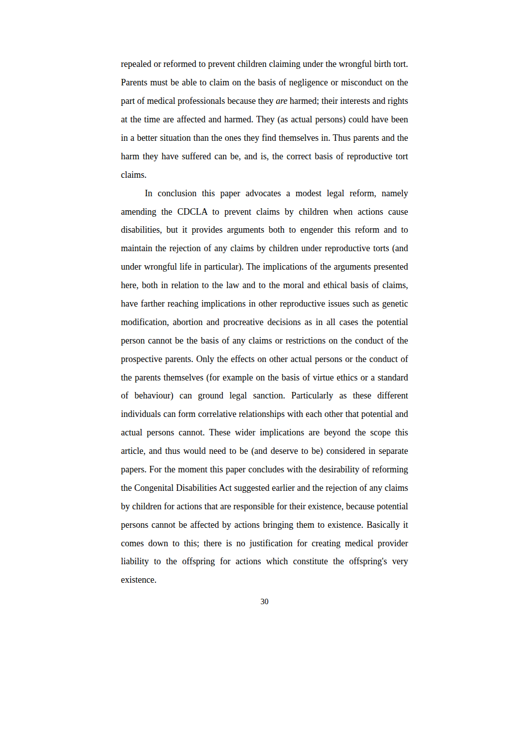repealed or reformed to prevent children claiming under the wrongful birth tort. Parents must be able to claim on the basis of negligence or misconduct on the part of medical professionals because they are harmed; their interests and rights at the time are affected and harmed. They (as actual persons) could have been in a better situation than the ones they find themselves in. Thus parents and the harm they have suffered can be, and is, the correct basis of reproductive tort claims.
In conclusion this paper advocates a modest legal reform, namely amending the CDCLA to prevent claims by children when actions cause disabilities, but it provides arguments both to engender this reform and to maintain the rejection of any claims by children under reproductive torts (and under wrongful life in particular). The implications of the arguments presented here, both in relation to the law and to the moral and ethical basis of claims, have farther reaching implications in other reproductive issues such as genetic modification, abortion and procreative decisions as in all cases the potential person cannot be the basis of any claims or restrictions on the conduct of the prospective parents. Only the effects on other actual persons or the conduct of the parents themselves (for example on the basis of virtue ethics or a standard of behaviour) can ground legal sanction. Particularly as these different individuals can form correlative relationships with each other that potential and actual persons cannot. These wider implications are beyond the scope this article, and thus would need to be (and deserve to be) considered in separate papers. For the moment this paper concludes with the desirability of reforming the Congenital Disabilities Act suggested earlier and the rejection of any claims by children for actions that are responsible for their existence, because potential persons cannot be affected by actions bringing them to existence. Basically it comes down to this; there is no justification for creating medical provider liability to the offspring for actions which constitute the offspring's very existence.
30